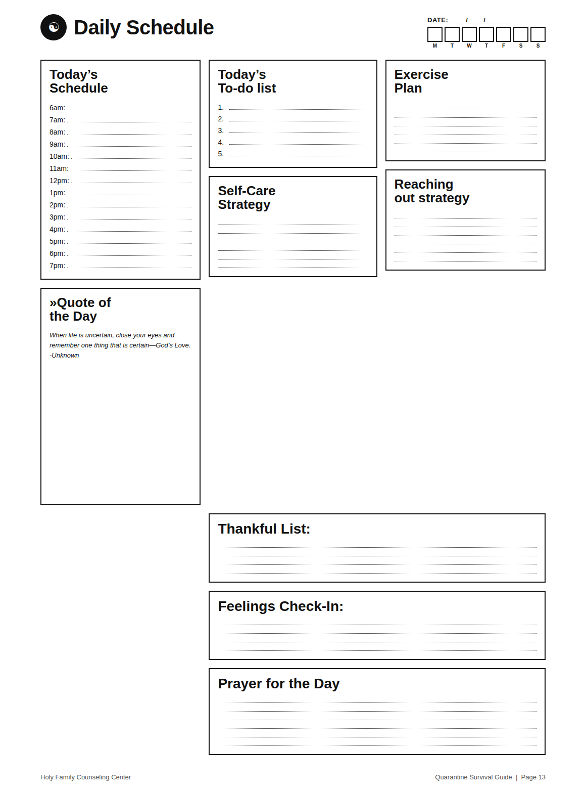☯
Daily Schedule
DATE: ____/____/________
M
T
W
T
F
S
S
Today’s
Schedule
6am:
7am:
8am:
9am:
10am:
11am:
12pm:
1pm:
2pm:
3pm:
4pm:
5pm:
6pm:
7pm:
»Quote of
the Day
When life is uncertain, close your eyes and remember one thing that is certain—God’s Love.
-Unknown
Today’s
To-do list
1.
2.
3.
4.
5.
Self-Care
Strategy
Exercise
Plan
Reaching
out strategy
Thankful List:
Feelings Check-In:
Prayer for the Day
Holy Family Counseling Center
Quarantine Survival Guide | Page 13